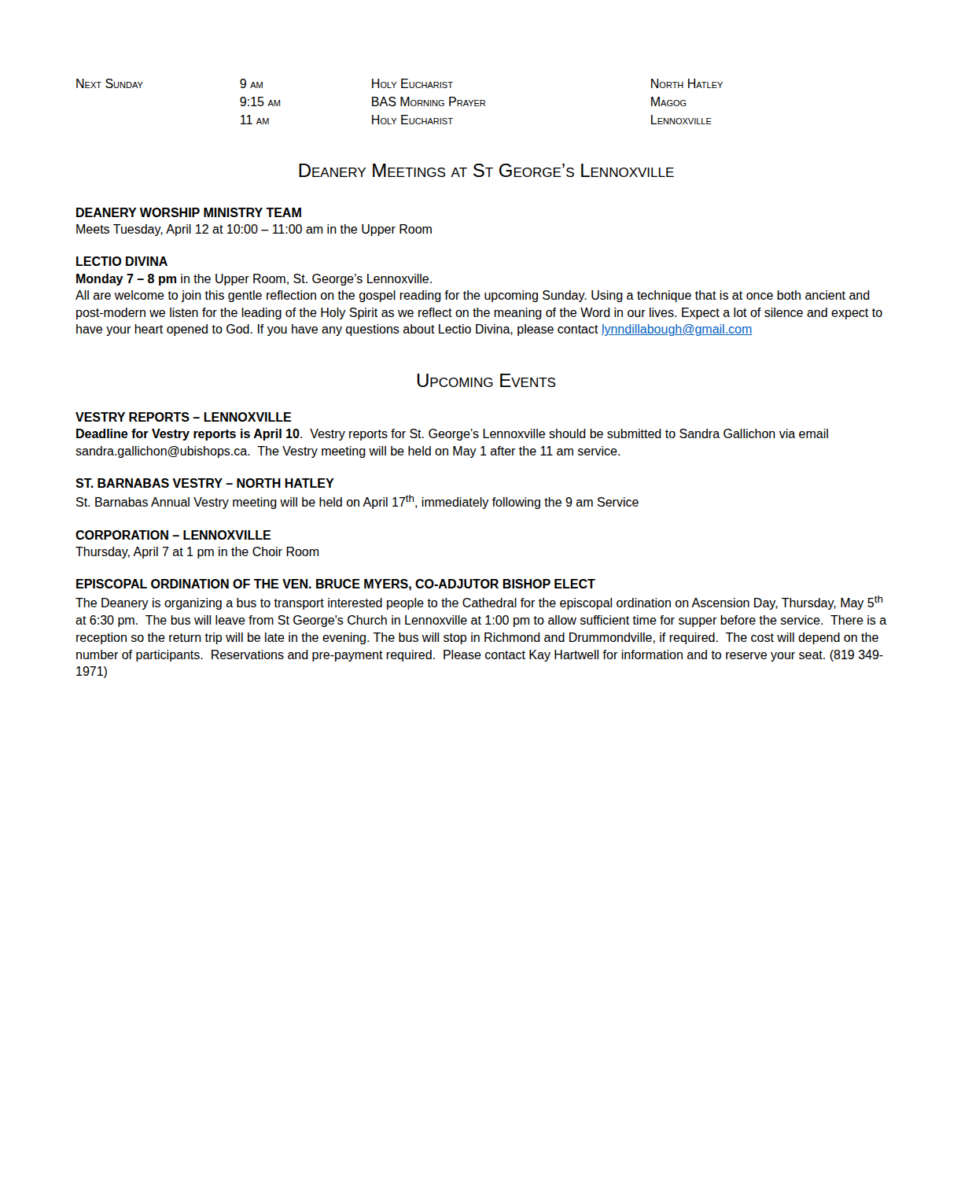| Next Sunday | 9 am | Holy Eucharist | North Hatley |
| | 9:15 am | BAS Morning Prayer | Magog |
| | 11 am | Holy Eucharist | Lennoxville |
Deanery Meetings at St George’s Lennoxville
DEANERY WORSHIP MINISTRY TEAM
Meets Tuesday, April 12 at 10:00 – 11:00 am in the Upper Room
LECTIO DIVINA
Monday 7 – 8 pm in the Upper Room, St. George’s Lennoxville.
All are welcome to join this gentle reflection on the gospel reading for the upcoming Sunday. Using a technique that is at once both ancient and post-modern we listen for the leading of the Holy Spirit as we reflect on the meaning of the Word in our lives. Expect a lot of silence and expect to have your heart opened to God. If you have any questions about Lectio Divina, please contact lynndillabough@gmail.com
Upcoming Events
VESTRY REPORTS – LENNOXVILLE
Deadline for Vestry reports is April 10. Vestry reports for St. George’s Lennoxville should be submitted to Sandra Gallichon via email sandra.gallichon@ubishops.ca. The Vestry meeting will be held on May 1 after the 11 am service.
ST. BARNABAS VESTRY – NORTH HATLEY
St. Barnabas Annual Vestry meeting will be held on April 17th, immediately following the 9 am Service
CORPORATION – LENNOXVILLE
Thursday, April 7 at 1 pm in the Choir Room
EPISCOPAL ORDINATION OF THE VEN. BRUCE MYERS, CO-ADJUTOR BISHOP ELECT
The Deanery is organizing a bus to transport interested people to the Cathedral for the episcopal ordination on Ascension Day, Thursday, May 5th at 6:30 pm. The bus will leave from St George's Church in Lennoxville at 1:00 pm to allow sufficient time for supper before the service. There is a reception so the return trip will be late in the evening. The bus will stop in Richmond and Drummondville, if required. The cost will depend on the number of participants. Reservations and pre-payment required. Please contact Kay Hartwell for information and to reserve your seat. (819 349-1971)